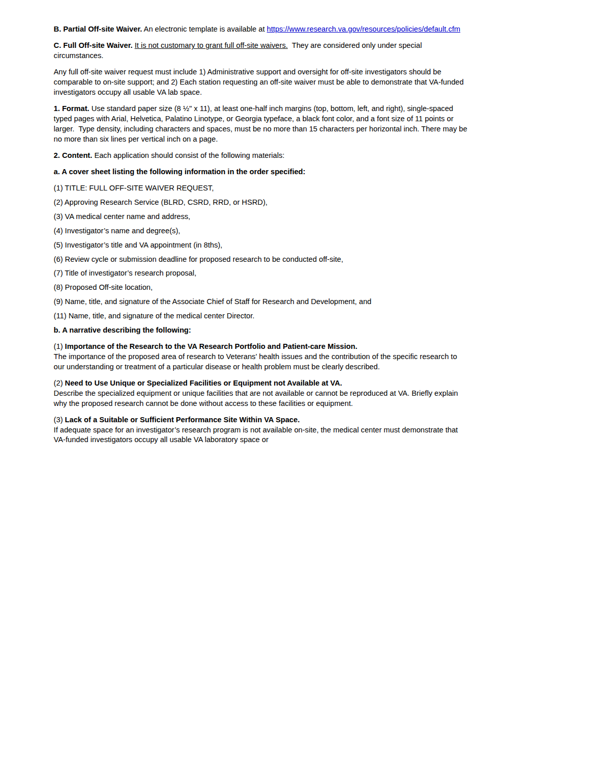B. Partial Off-site Waiver. An electronic template is available at https://www.research.va.gov/resources/policies/default.cfm
C. Full Off-site Waiver. It is not customary to grant full off-site waivers. They are considered only under special circumstances.
Any full off-site waiver request must include 1) Administrative support and oversight for off-site investigators should be comparable to on-site support; and 2) Each station requesting an off-site waiver must be able to demonstrate that VA-funded investigators occupy all usable VA lab space.
1. Format. Use standard paper size (8 ½" x 11), at least one-half inch margins (top, bottom, left, and right), single-spaced typed pages with Arial, Helvetica, Palatino Linotype, or Georgia typeface, a black font color, and a font size of 11 points or larger. Type density, including characters and spaces, must be no more than 15 characters per horizontal inch. There may be no more than six lines per vertical inch on a page.
2. Content. Each application should consist of the following materials:
a. A cover sheet listing the following information in the order specified:
(1) TITLE: FULL OFF-SITE WAIVER REQUEST,
(2) Approving Research Service (BLRD, CSRD, RRD, or HSRD),
(3) VA medical center name and address,
(4) Investigator’s name and degree(s),
(5) Investigator’s title and VA appointment (in 8ths),
(6) Review cycle or submission deadline for proposed research to be conducted off-site,
(7) Title of investigator’s research proposal,
(8) Proposed Off-site location,
(9) Name, title, and signature of the Associate Chief of Staff for Research and Development, and
(11) Name, title, and signature of the medical center Director.
b. A narrative describing the following:
(1) Importance of the Research to the VA Research Portfolio and Patient-care Mission.
The importance of the proposed area of research to Veterans’ health issues and the contribution of the specific research to our understanding or treatment of a particular disease or health problem must be clearly described.
(2) Need to Use Unique or Specialized Facilities or Equipment not Available at VA.
Describe the specialized equipment or unique facilities that are not available or cannot be reproduced at VA. Briefly explain why the proposed research cannot be done without access to these facilities or equipment.
(3) Lack of a Suitable or Sufficient Performance Site Within VA Space.
If adequate space for an investigator’s research program is not available on-site, the medical center must demonstrate that VA-funded investigators occupy all usable VA laboratory space or